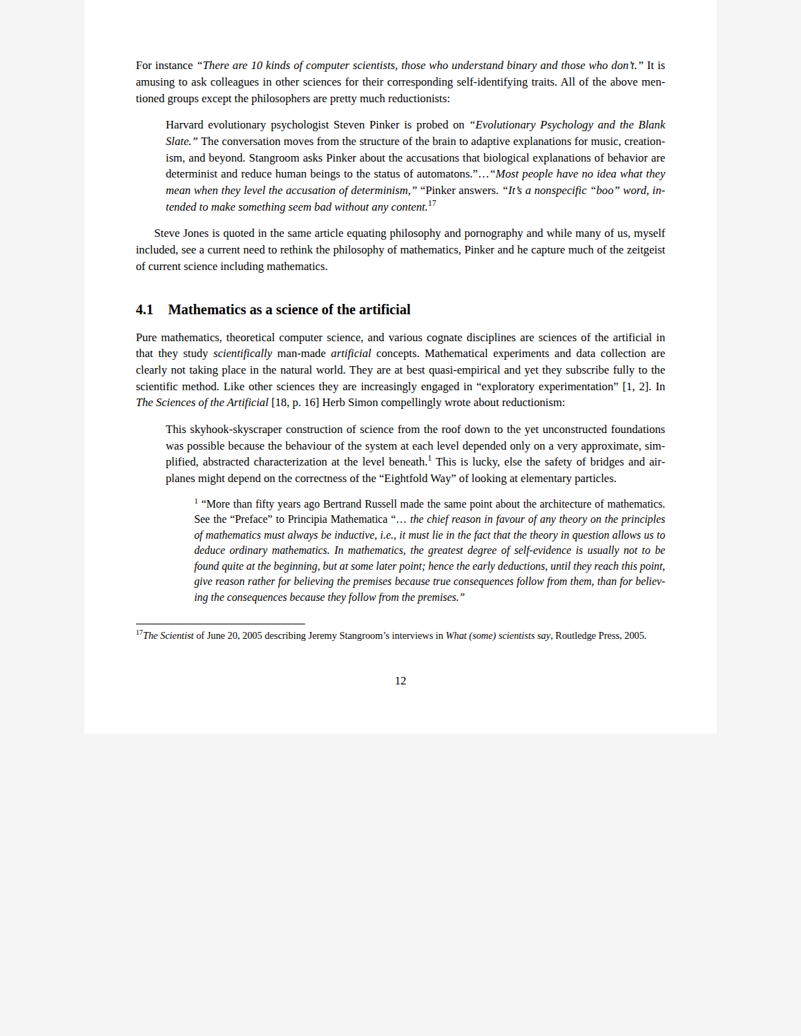For instance “There are 10 kinds of computer scientists, those who understand binary and those who don’t.” It is amusing to ask colleagues in other sciences for their corresponding self-identifying traits. All of the above mentioned groups except the philosophers are pretty much reductionists:
Harvard evolutionary psychologist Steven Pinker is probed on “Evolutionary Psychology and the Blank Slate.” The conversation moves from the structure of the brain to adaptive explanations for music, creationism, and beyond. Stangroom asks Pinker about the accusations that biological explanations of behavior are determinist and reduce human beings to the status of automatons.”…“Most people have no idea what they mean when they level the accusation of determinism,” “Pinker answers. “It’s a nonspecific “boo” word, intended to make something seem bad without any content.17
Steve Jones is quoted in the same article equating philosophy and pornography and while many of us, myself included, see a current need to rethink the philosophy of mathematics, Pinker and he capture much of the zeitgeist of current science including mathematics.
4.1 Mathematics as a science of the artificial
Pure mathematics, theoretical computer science, and various cognate disciplines are sciences of the artificial in that they study scientifically man-made artificial concepts. Mathematical experiments and data collection are clearly not taking place in the natural world. They are at best quasi-empirical and yet they subscribe fully to the scientific method. Like other sciences they are increasingly engaged in “exploratory experimentation” [1, 2]. In The Sciences of the Artificial [18, p. 16] Herb Simon compellingly wrote about reductionism:
This skyhook-skyscraper construction of science from the roof down to the yet unconstructed foundations was possible because the behaviour of the system at each level depended only on a very approximate, simplified, abstracted characterization at the level beneath.1 This is lucky, else the safety of bridges and airplanes might depend on the correctness of the “Eightfold Way” of looking at elementary particles.
1 “More than fifty years ago Bertrand Russell made the same point about the architecture of mathematics. See the “Preface” to Principia Mathematica “… the chief reason in favour of any theory on the principles of mathematics must always be inductive, i.e., it must lie in the fact that the theory in question allows us to deduce ordinary mathematics. In mathematics, the greatest degree of self-evidence is usually not to be found quite at the beginning, but at some later point; hence the early deductions, until they reach this point, give reason rather for believing the premises because true consequences follow from them, than for believing the consequences because they follow from the premises.”
17The Scientist of June 20, 2005 describing Jeremy Stangroom’s interviews in What (some) scientists say, Routledge Press, 2005.
12